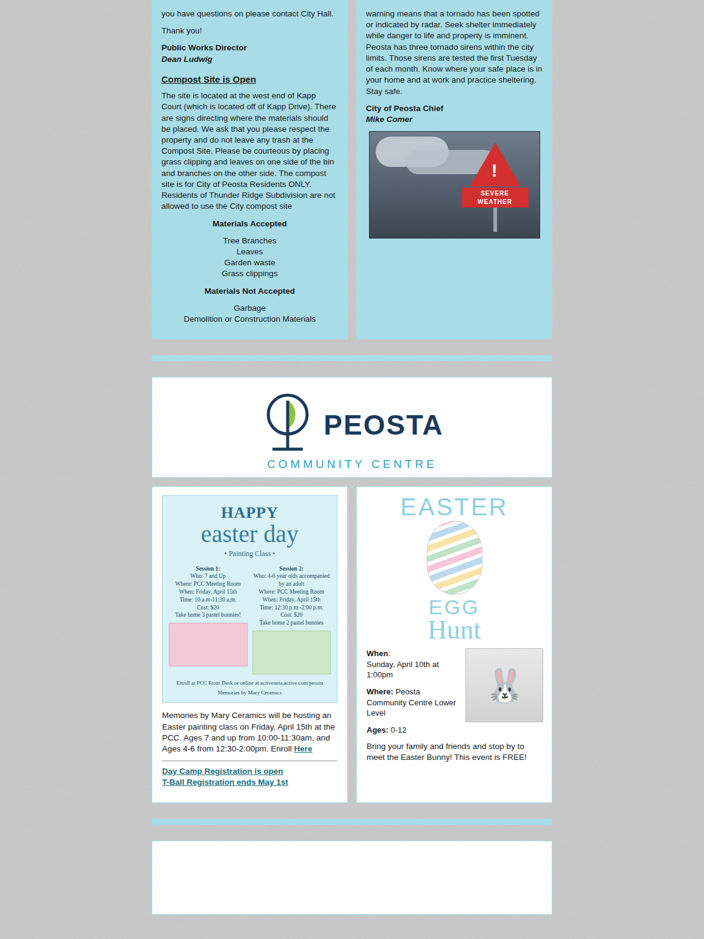you have questions on please contact City Hall.
Thank you!
Public Works Director
Dean Ludwig
Compost Site is Open
The site is located at the west end of Kapp Court (which is located off of Kapp Drive). There are signs directing where the materials should be placed. We ask that you please respect the property and do not leave any trash at the Compost Site. Please be courteous by placing grass clipping and leaves on one side of the bin and branches on the other side. The compost site is for City of Peosta Residents ONLY. Residents of Thunder Ridge Subdivision are not allowed to use the City compost site
Materials Accepted
Tree Branches
Leaves
Garden waste
Grass clippings
Materials Not Accepted
Garbage
Demolition or Construction Materials
warning means that a tornado has been spotted or indicated by radar. Seek shelter immediately while danger to life and property is imminent. Peosta has three tornado sirens within the city limits. Those sirens are tested the first Tuesday of each month. Know where your safe place is in your home and at work and practice sheltering. Stay safe.
City of Peosta Chief
Mike Comer
SEVERE
WEATHER
PEOSTA
COMMUNITY CENTRE
HAPPY
easter day
• Painting Class •
Session 1:
Who: 7 and Up
Where: PCC Meeting Room
When: Friday, April 15th
Time: 10 a.m-11:30 a.m.
Cost: $20
Take home 3 pastel bunnies!
Session 2:
Who: 4-6 year olds accompanied by an adult
Where: PCC Meeting Room
When: Friday, April 15th
Time: 12:30 p.m.-2:00 p.m.
Cost: $20
Take home 2 pastel bunnies
Enroll at PCC Front Desk or online at activeneta.active.com/peosta
Memories by Mary Ceramics
Memories by Mary Ceramics will be hosting an Easter painting class on Friday, April 15th at the PCC. Ages 7 and up from 10:00-11:30am, and Ages 4-6 from 12:30-2:00pm. Enroll Here
Day Camp Registration is open
T-Ball Registration ends May 1st
EASTER
EGG
Hunt
When:
Sunday, April 10th at 1:00pm
Where: Peosta Community Centre Lower Level
Ages: 0-12
Bring your family and friends and stop by to meet the Easter Bunny! This event is FREE!